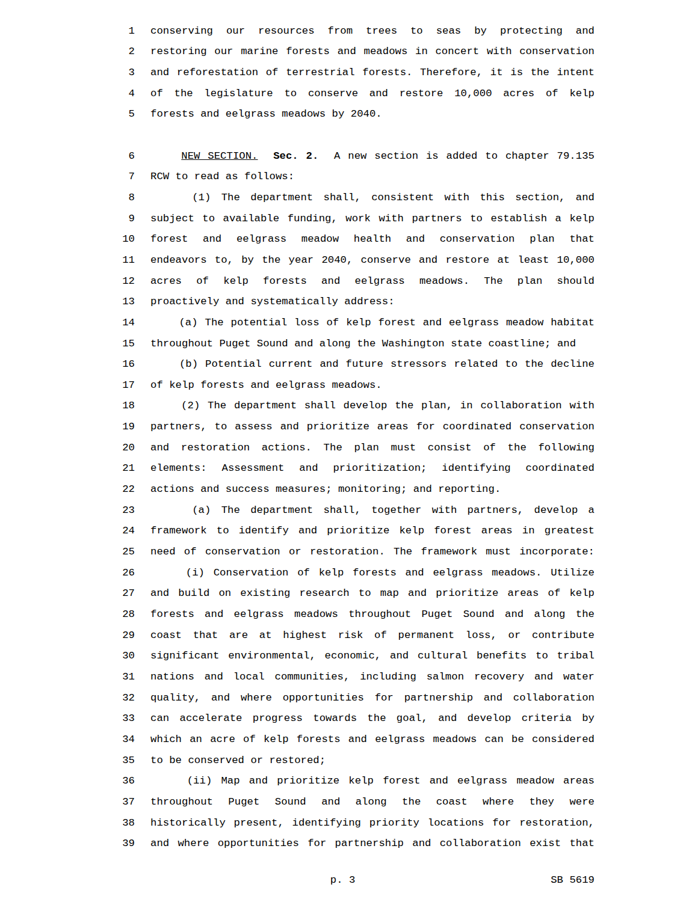1 conserving our resources from trees to seas by protecting and
2 restoring our marine forests and meadows in concert with conservation
3 and reforestation of terrestrial forests. Therefore, it is the intent
4 of the legislature to conserve and restore 10,000 acres of kelp
5 forests and eelgrass meadows by 2040.
6 NEW SECTION. Sec. 2. A new section is added to chapter 79.135
7 RCW to read as follows:
8 (1) The department shall, consistent with this section, and
9 subject to available funding, work with partners to establish a kelp
10 forest and eelgrass meadow health and conservation plan that
11 endeavors to, by the year 2040, conserve and restore at least 10,000
12 acres of kelp forests and eelgrass meadows. The plan should
13 proactively and systematically address:
14 (a) The potential loss of kelp forest and eelgrass meadow habitat
15 throughout Puget Sound and along the Washington state coastline; and
16 (b) Potential current and future stressors related to the decline
17 of kelp forests and eelgrass meadows.
18 (2) The department shall develop the plan, in collaboration with
19 partners, to assess and prioritize areas for coordinated conservation
20 and restoration actions. The plan must consist of the following
21 elements: Assessment and prioritization; identifying coordinated
22 actions and success measures; monitoring; and reporting.
23 (a) The department shall, together with partners, develop a
24 framework to identify and prioritize kelp forest areas in greatest
25 need of conservation or restoration. The framework must incorporate:
26 (i) Conservation of kelp forests and eelgrass meadows. Utilize
27 and build on existing research to map and prioritize areas of kelp
28 forests and eelgrass meadows throughout Puget Sound and along the
29 coast that are at highest risk of permanent loss, or contribute
30 significant environmental, economic, and cultural benefits to tribal
31 nations and local communities, including salmon recovery and water
32 quality, and where opportunities for partnership and collaboration
33 can accelerate progress towards the goal, and develop criteria by
34 which an acre of kelp forests and eelgrass meadows can be considered
35 to be conserved or restored;
36 (ii) Map and prioritize kelp forest and eelgrass meadow areas
37 throughout Puget Sound and along the coast where they were
38 historically present, identifying priority locations for restoration,
39 and where opportunities for partnership and collaboration exist that
p. 3 SB 5619